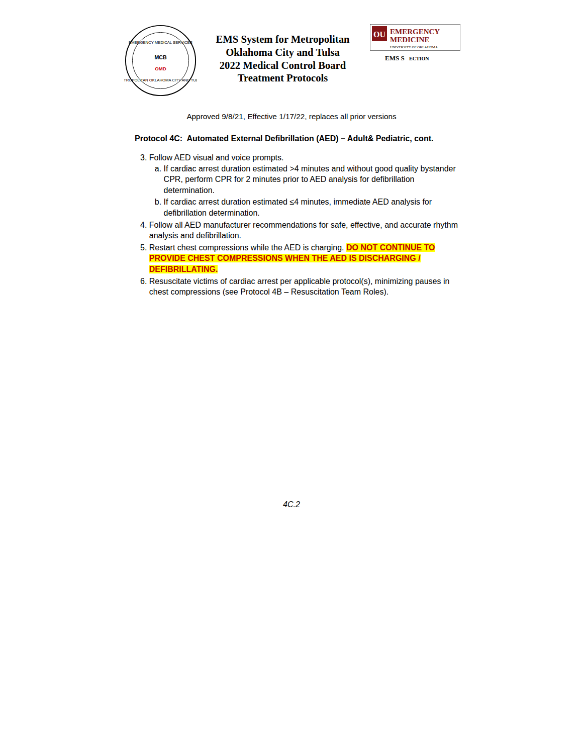EMS System for Metropolitan Oklahoma City and Tulsa
2022 Medical Control Board Treatment Protocols
Approved 9/8/21, Effective 1/17/22, replaces all prior versions
Protocol 4C: Automated External Defibrillation (AED) – Adult& Pediatric, cont.
Follow AED visual and voice prompts.
If cardiac arrest duration estimated >4 minutes and without good quality bystander CPR, perform CPR for 2 minutes prior to AED analysis for defibrillation determination.
If cardiac arrest duration estimated ≤4 minutes, immediate AED analysis for defibrillation determination.
Follow all AED manufacturer recommendations for safe, effective, and accurate rhythm analysis and defibrillation.
Restart chest compressions while the AED is charging. DO NOT CONTINUE TO PROVIDE CHEST COMPRESSIONS WHEN THE AED IS DISCHARGING / DEFIBRILLATING.
Resuscitate victims of cardiac arrest per applicable protocol(s), minimizing pauses in chest compressions (see Protocol 4B – Resuscitation Team Roles).
4C.2